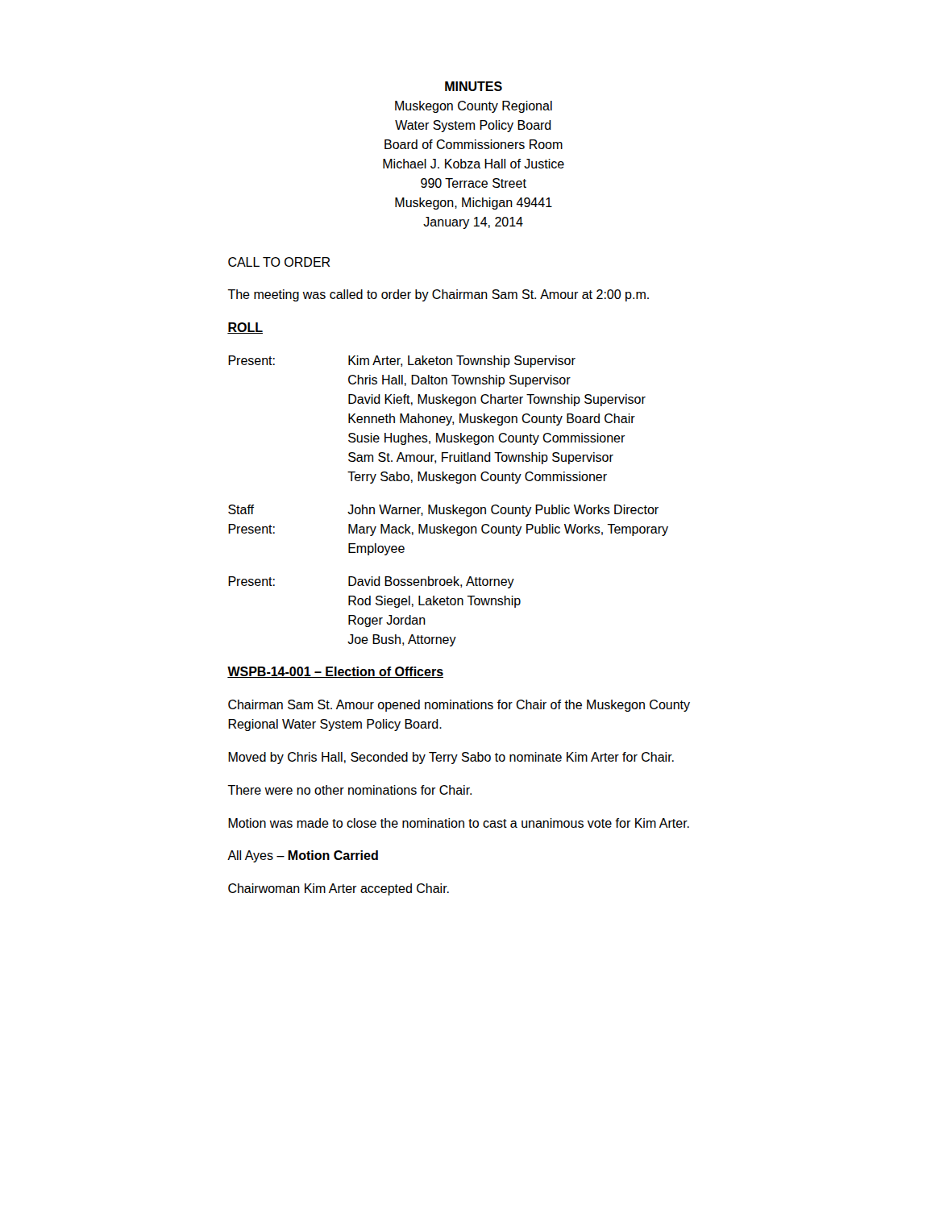MINUTES
Muskegon County Regional
Water System Policy Board
Board of Commissioners Room
Michael J. Kobza Hall of Justice
990 Terrace Street
Muskegon, Michigan 49441
January 14, 2014
CALL TO ORDER
The meeting was called to order by Chairman Sam St. Amour at 2:00 p.m.
ROLL
| Present: | Kim Arter, Laketon Township Supervisor Chris Hall, Dalton Township Supervisor David Kieft, Muskegon Charter Township Supervisor Kenneth Mahoney, Muskegon County Board Chair Susie Hughes, Muskegon County Commissioner Sam St. Amour, Fruitland Township Supervisor Terry Sabo, Muskegon County Commissioner |
| Staff Present: | John Warner, Muskegon County Public Works Director Mary Mack, Muskegon County Public Works, Temporary Employee |
| Present: | David Bossenbroek, Attorney Rod Siegel, Laketon Township Roger Jordan Joe Bush, Attorney |
WSPB-14-001 – Election of Officers
Chairman Sam St. Amour opened nominations for Chair of the Muskegon County Regional Water System Policy Board.
Moved by Chris Hall, Seconded by Terry Sabo to nominate Kim Arter for Chair.
There were no other nominations for Chair.
Motion was made to close the nomination to cast a unanimous vote for Kim Arter.
All Ayes – Motion Carried
Chairwoman Kim Arter accepted Chair.